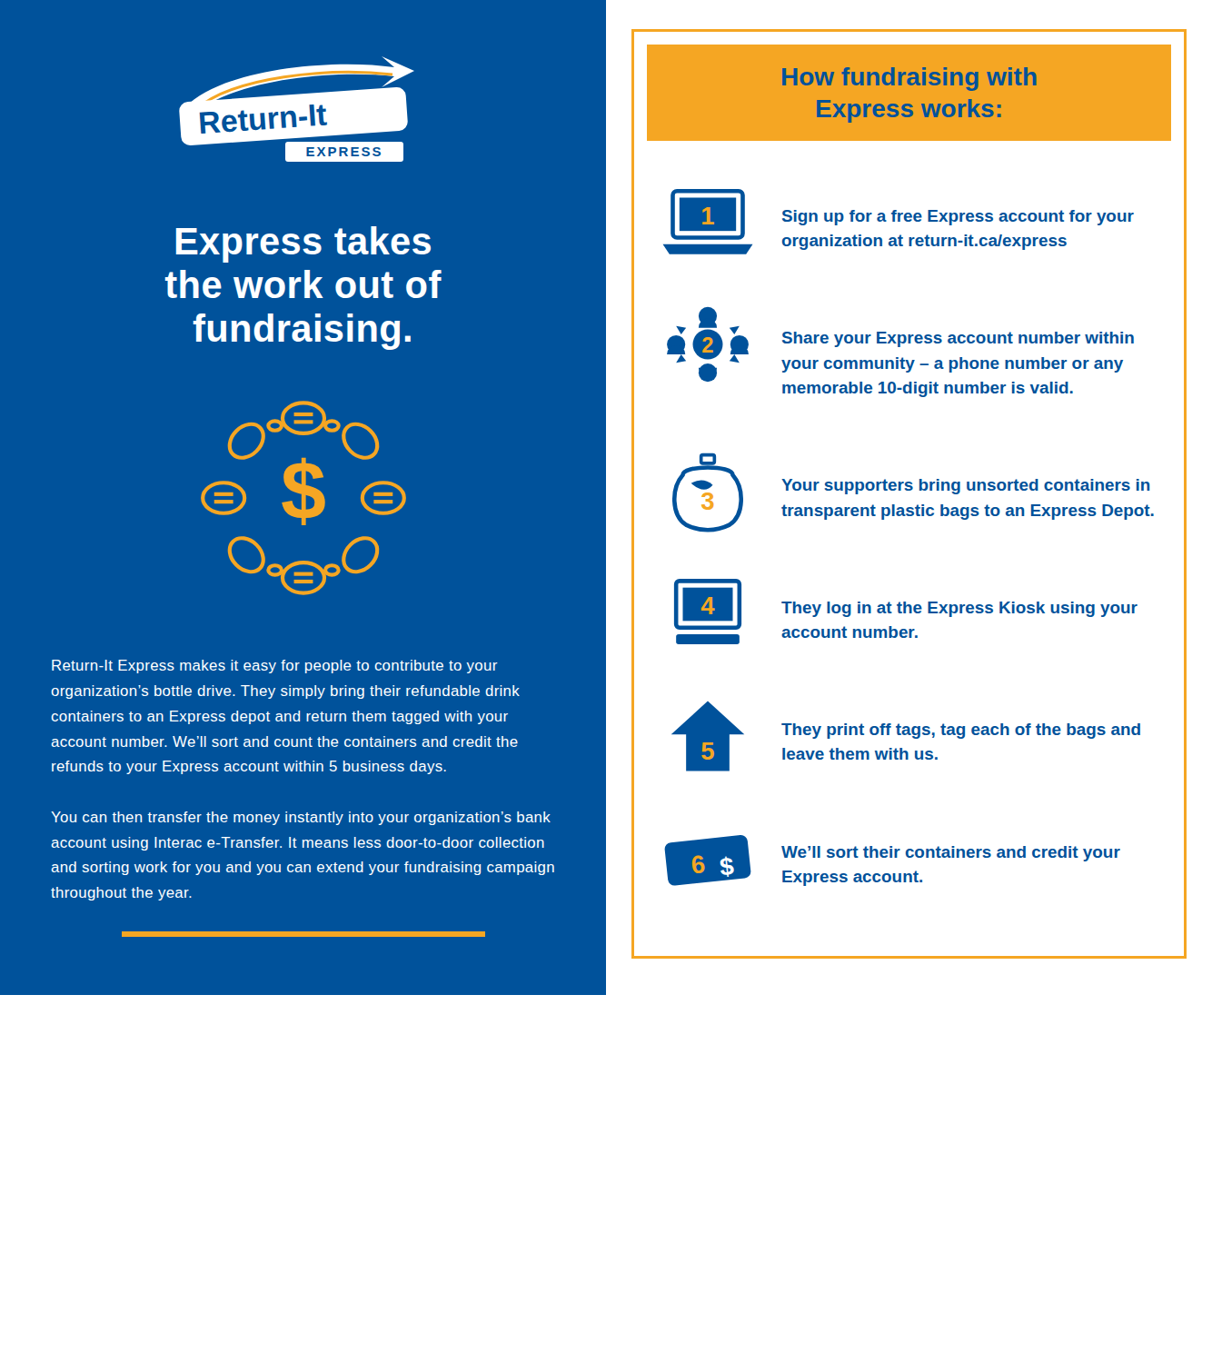Return-It Express Return-It TM EXPRESS
Express takes
the work out of
fundraising.
Coins circling a dollar sign $
Return-It Express makes it easy for people to contribute to your organization’s bottle drive. They simply bring their refundable drink containers to an Express depot and return them tagged with your account number. We’ll sort and count the containers and credit the refunds to your Express account within 5 business days.
You can then transfer the money instantly into your organization’s bank account using Interac e-Transfer. It means less door-to-door collection and sorting work for you and you can extend your fundraising campaign throughout the year.
How fundraising with
Express works:
Step 1 — laptop 1
Sign up for a free Express account for your organization at return-it.ca/express
Step 2 — share with community 2
Share your Express account number within your community – a phone number or any memorable 10-digit number is valid.
Step 3 — bag of containers 3
Your supporters bring unsorted containers in transparent plastic bags to an Express Depot.
Step 4 — Express Kiosk 4
They log in at the Express Kiosk using your account number.
Step 5 — print and tag bags 5
They print off tags, tag each of the bags and leave them with us.
Step 6 — credit your account 6 $
We’ll sort their containers and credit your Express account.